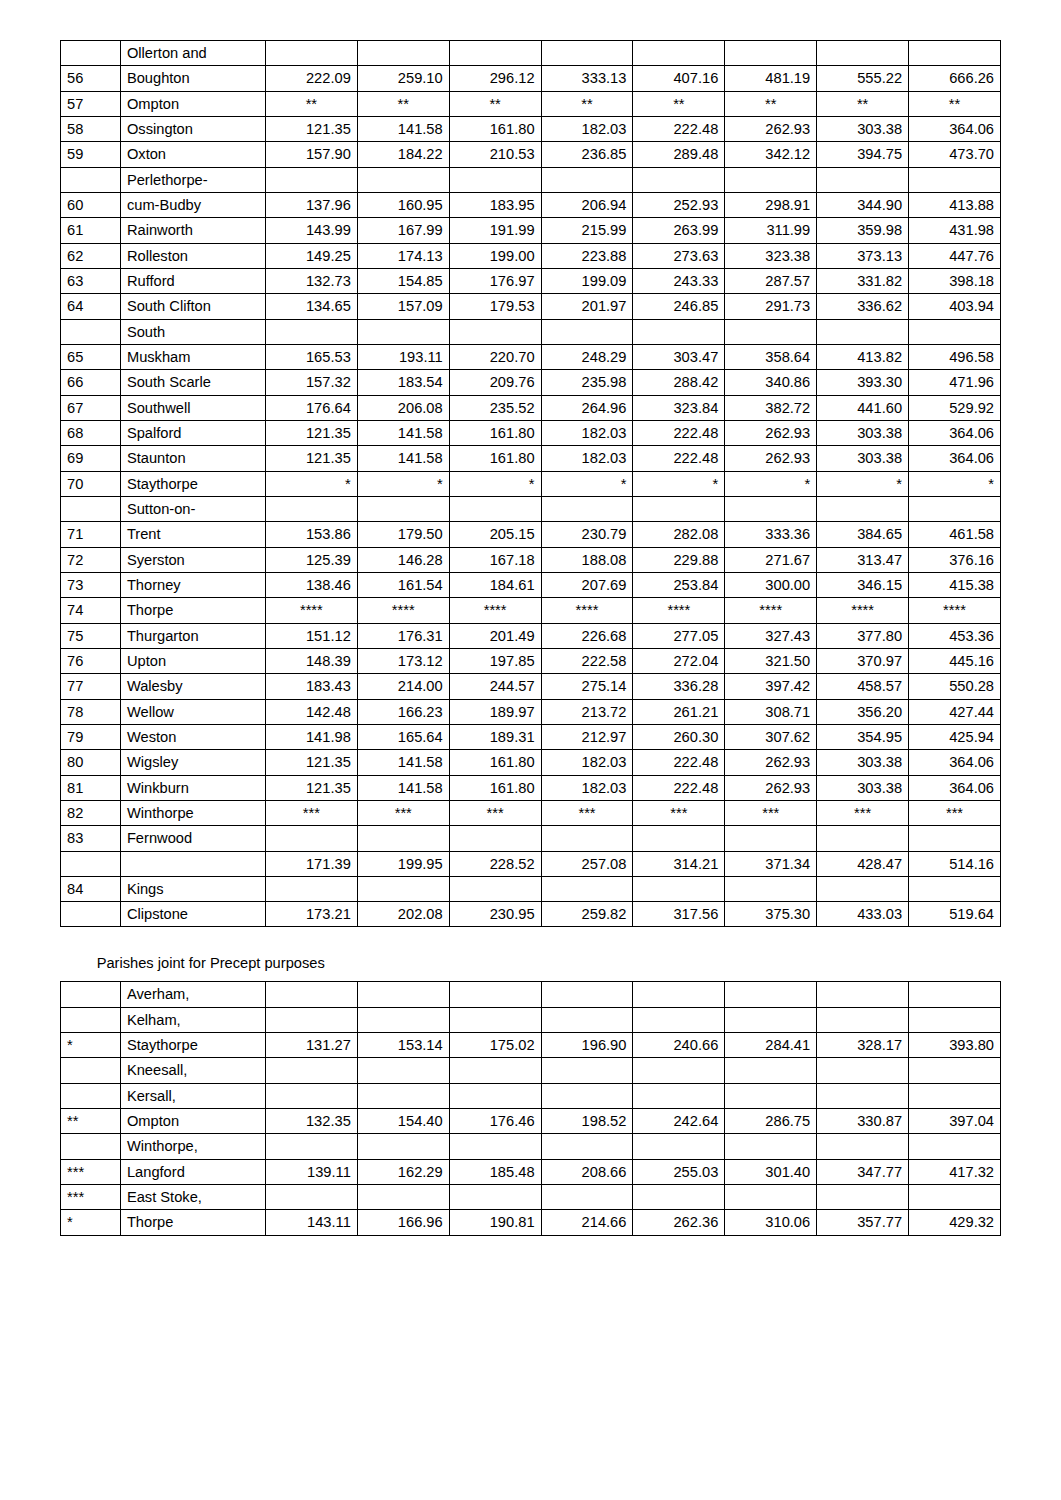| | Ollerton and | | | | | | | | |
| 56 | Boughton | 222.09 | 259.10 | 296.12 | 333.13 | 407.16 | 481.19 | 555.22 | 666.26 |
| 57 | Ompton | ** | ** | ** | ** | ** | ** | ** | ** |
| 58 | Ossington | 121.35 | 141.58 | 161.80 | 182.03 | 222.48 | 262.93 | 303.38 | 364.06 |
| 59 | Oxton | 157.90 | 184.22 | 210.53 | 236.85 | 289.48 | 342.12 | 394.75 | 473.70 |
| | Perlethorpe- | | | | | | | | |
| 60 | cum-Budby | 137.96 | 160.95 | 183.95 | 206.94 | 252.93 | 298.91 | 344.90 | 413.88 |
| 61 | Rainworth | 143.99 | 167.99 | 191.99 | 215.99 | 263.99 | 311.99 | 359.98 | 431.98 |
| 62 | Rolleston | 149.25 | 174.13 | 199.00 | 223.88 | 273.63 | 323.38 | 373.13 | 447.76 |
| 63 | Rufford | 132.73 | 154.85 | 176.97 | 199.09 | 243.33 | 287.57 | 331.82 | 398.18 |
| 64 | South Clifton | 134.65 | 157.09 | 179.53 | 201.97 | 246.85 | 291.73 | 336.62 | 403.94 |
| | South | | | | | | | | |
| 65 | Muskham | 165.53 | 193.11 | 220.70 | 248.29 | 303.47 | 358.64 | 413.82 | 496.58 |
| 66 | South Scarle | 157.32 | 183.54 | 209.76 | 235.98 | 288.42 | 340.86 | 393.30 | 471.96 |
| 67 | Southwell | 176.64 | 206.08 | 235.52 | 264.96 | 323.84 | 382.72 | 441.60 | 529.92 |
| 68 | Spalford | 121.35 | 141.58 | 161.80 | 182.03 | 222.48 | 262.93 | 303.38 | 364.06 |
| 69 | Staunton | 121.35 | 141.58 | 161.80 | 182.03 | 222.48 | 262.93 | 303.38 | 364.06 |
| 70 | Staythorpe | * | * | * | * | * | * | * | * |
| | Sutton-on- | | | | | | | | |
| 71 | Trent | 153.86 | 179.50 | 205.15 | 230.79 | 282.08 | 333.36 | 384.65 | 461.58 |
| 72 | Syerston | 125.39 | 146.28 | 167.18 | 188.08 | 229.88 | 271.67 | 313.47 | 376.16 |
| 73 | Thorney | 138.46 | 161.54 | 184.61 | 207.69 | 253.84 | 300.00 | 346.15 | 415.38 |
| 74 | Thorpe | **** | **** | **** | **** | **** | **** | **** | **** |
| 75 | Thurgarton | 151.12 | 176.31 | 201.49 | 226.68 | 277.05 | 327.43 | 377.80 | 453.36 |
| 76 | Upton | 148.39 | 173.12 | 197.85 | 222.58 | 272.04 | 321.50 | 370.97 | 445.16 |
| 77 | Walesby | 183.43 | 214.00 | 244.57 | 275.14 | 336.28 | 397.42 | 458.57 | 550.28 |
| 78 | Wellow | 142.48 | 166.23 | 189.97 | 213.72 | 261.21 | 308.71 | 356.20 | 427.44 |
| 79 | Weston | 141.98 | 165.64 | 189.31 | 212.97 | 260.30 | 307.62 | 354.95 | 425.94 |
| 80 | Wigsley | 121.35 | 141.58 | 161.80 | 182.03 | 222.48 | 262.93 | 303.38 | 364.06 |
| 81 | Winkburn | 121.35 | 141.58 | 161.80 | 182.03 | 222.48 | 262.93 | 303.38 | 364.06 |
| 82 | Winthorpe | *** | *** | *** | *** | *** | *** | *** | *** |
| 83 | Fernwood | | | | | | | | |
| | | 171.39 | 199.95 | 228.52 | 257.08 | 314.21 | 371.34 | 428.47 | 514.16 |
| 84 | Kings | | | | | | | | |
| | Clipstone | 173.21 | 202.08 | 230.95 | 259.82 | 317.56 | 375.30 | 433.03 | 519.64 |
Parishes joint for Precept purposes
| | Averham, | | | | | | | | |
| | Kelham, | | | | | | | | |
| * | Staythorpe | 131.27 | 153.14 | 175.02 | 196.90 | 240.66 | 284.41 | 328.17 | 393.80 |
| | Kneesall, | | | | | | | | |
| | Kersall, | | | | | | | | |
| ** | Ompton | 132.35 | 154.40 | 176.46 | 198.52 | 242.64 | 286.75 | 330.87 | 397.04 |
| | Winthorpe, | | | | | | | | |
| *** | Langford | 139.11 | 162.29 | 185.48 | 208.66 | 255.03 | 301.40 | 347.77 | 417.32 |
| *** | East Stoke, | | | | | | | | |
| * | Thorpe | 143.11 | 166.96 | 190.81 | 214.66 | 262.36 | 310.06 | 357.77 | 429.32 |